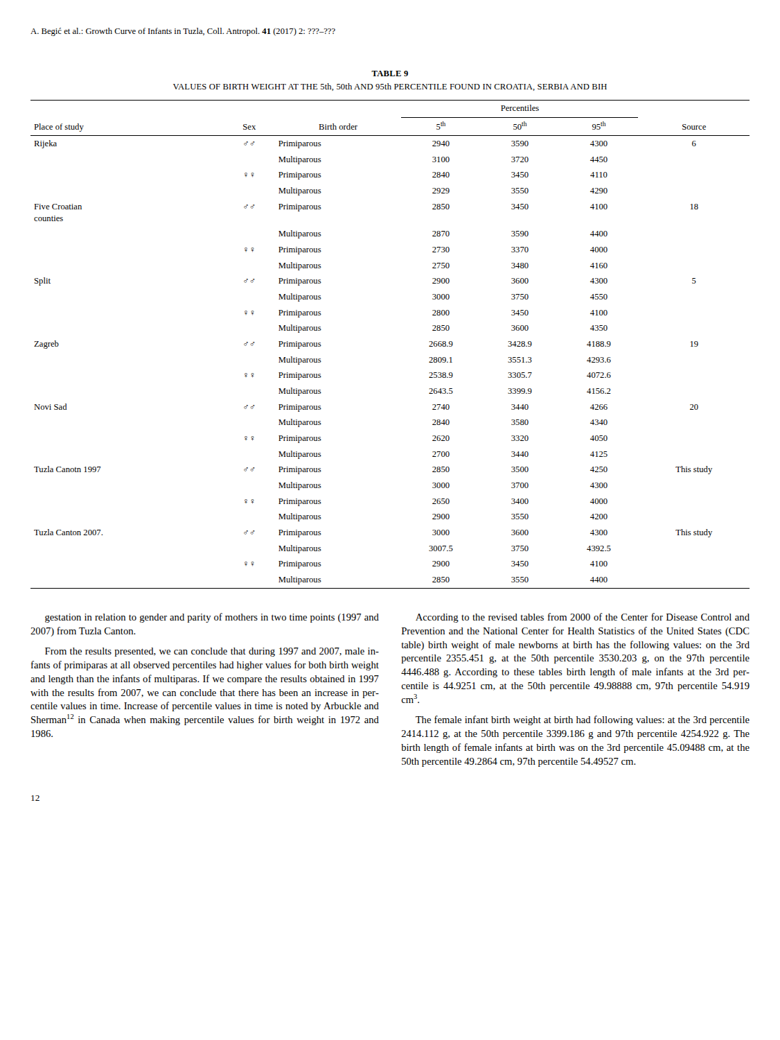A. Begić et al.: Growth Curve of Infants in Tuzla, Coll. Antropol. 41 (2017) 2: ???–???
TABLE 9
VALUES OF BIRTH WEIGHT AT THE 5th, 50th AND 95th PERCENTILE FOUND IN CROATIA, SERBIA AND BIH
| Place of study | Sex | Birth order | Percentiles | Source |
| --- | --- | --- | --- | --- |
| 5 th | 50 th | 95 th |
| Rijeka | ♂♂ | Primiparous | 2940 | 3590 | 4300 | 6 |
| | | Multiparous | 3100 | 3720 | 4450 | |
| | ♀♀ | Primiparous | 2840 | 3450 | 4110 | |
| | | Multiparous | 2929 | 3550 | 4290 | |
| Five Croatian counties | ♂♂ | Primiparous | 2850 | 3450 | 4100 | 18 |
| | | Multiparous | 2870 | 3590 | 4400 | |
| | ♀♀ | Primiparous | 2730 | 3370 | 4000 | |
| | | Multiparous | 2750 | 3480 | 4160 | |
| Split | ♂♂ | Primiparous | 2900 | 3600 | 4300 | 5 |
| | | Multiparous | 3000 | 3750 | 4550 | |
| | ♀♀ | Primiparous | 2800 | 3450 | 4100 | |
| | | Multiparous | 2850 | 3600 | 4350 | |
| Zagreb | ♂♂ | Primiparous | 2668.9 | 3428.9 | 4188.9 | 19 |
| | | Multiparous | 2809.1 | 3551.3 | 4293.6 | |
| | ♀♀ | Primiparous | 2538.9 | 3305.7 | 4072.6 | |
| | | Multiparous | 2643.5 | 3399.9 | 4156.2 | |
| Novi Sad | ♂♂ | Primiparous | 2740 | 3440 | 4266 | 20 |
| | | Multiparous | 2840 | 3580 | 4340 | |
| | ♀♀ | Primiparous | 2620 | 3320 | 4050 | |
| | | Multiparous | 2700 | 3440 | 4125 | |
| Tuzla Canotn 1997 | ♂♂ | Primiparous | 2850 | 3500 | 4250 | This study |
| | | Multiparous | 3000 | 3700 | 4300 | |
| | ♀♀ | Primiparous | 2650 | 3400 | 4000 | |
| | | Multiparous | 2900 | 3550 | 4200 | |
| Tuzla Canton 2007. | ♂♂ | Primiparous | 3000 | 3600 | 4300 | This study |
| | | Multiparous | 3007.5 | 3750 | 4392.5 | |
| | ♀♀ | Primiparous | 2900 | 3450 | 4100 | |
| | | Multiparous | 2850 | 3550 | 4400 | |
gestation in relation to gender and parity of mothers in two time points (1997 and 2007) from Tuzla Canton.
From the results presented, we can conclude that during 1997 and 2007, male infants of primiparas at all observed percentiles had higher values for both birth weight and length than the infants of multiparas. If we compare the results obtained in 1997 with the results from 2007, we can conclude that there has been an increase in percentile values in time. Increase of percentile values in time is noted by Arbuckle and Sherman12 in Canada when making percentile values for birth weight in 1972 and 1986.
According to the revised tables from 2000 of the Center for Disease Control and Prevention and the National Center for Health Statistics of the United States (CDC table) birth weight of male newborns at birth has the following values: on the 3rd percentile 2355.451 g, at the 50th percentile 3530.203 g, on the 97th percentile 4446.488 g. According to these tables birth length of male infants at the 3rd percentile is 44.9251 cm, at the 50th percentile 49.98888 cm, 97th percentile 54.919 cm3.
The female infant birth weight at birth had following values: at the 3rd percentile 2414.112 g, at the 50th percentile 3399.186 g and 97th percentile 4254.922 g. The birth length of female infants at birth was on the 3rd percentile 45.09488 cm, at the 50th percentile 49.2864 cm, 97th percentile 54.49527 cm.
12